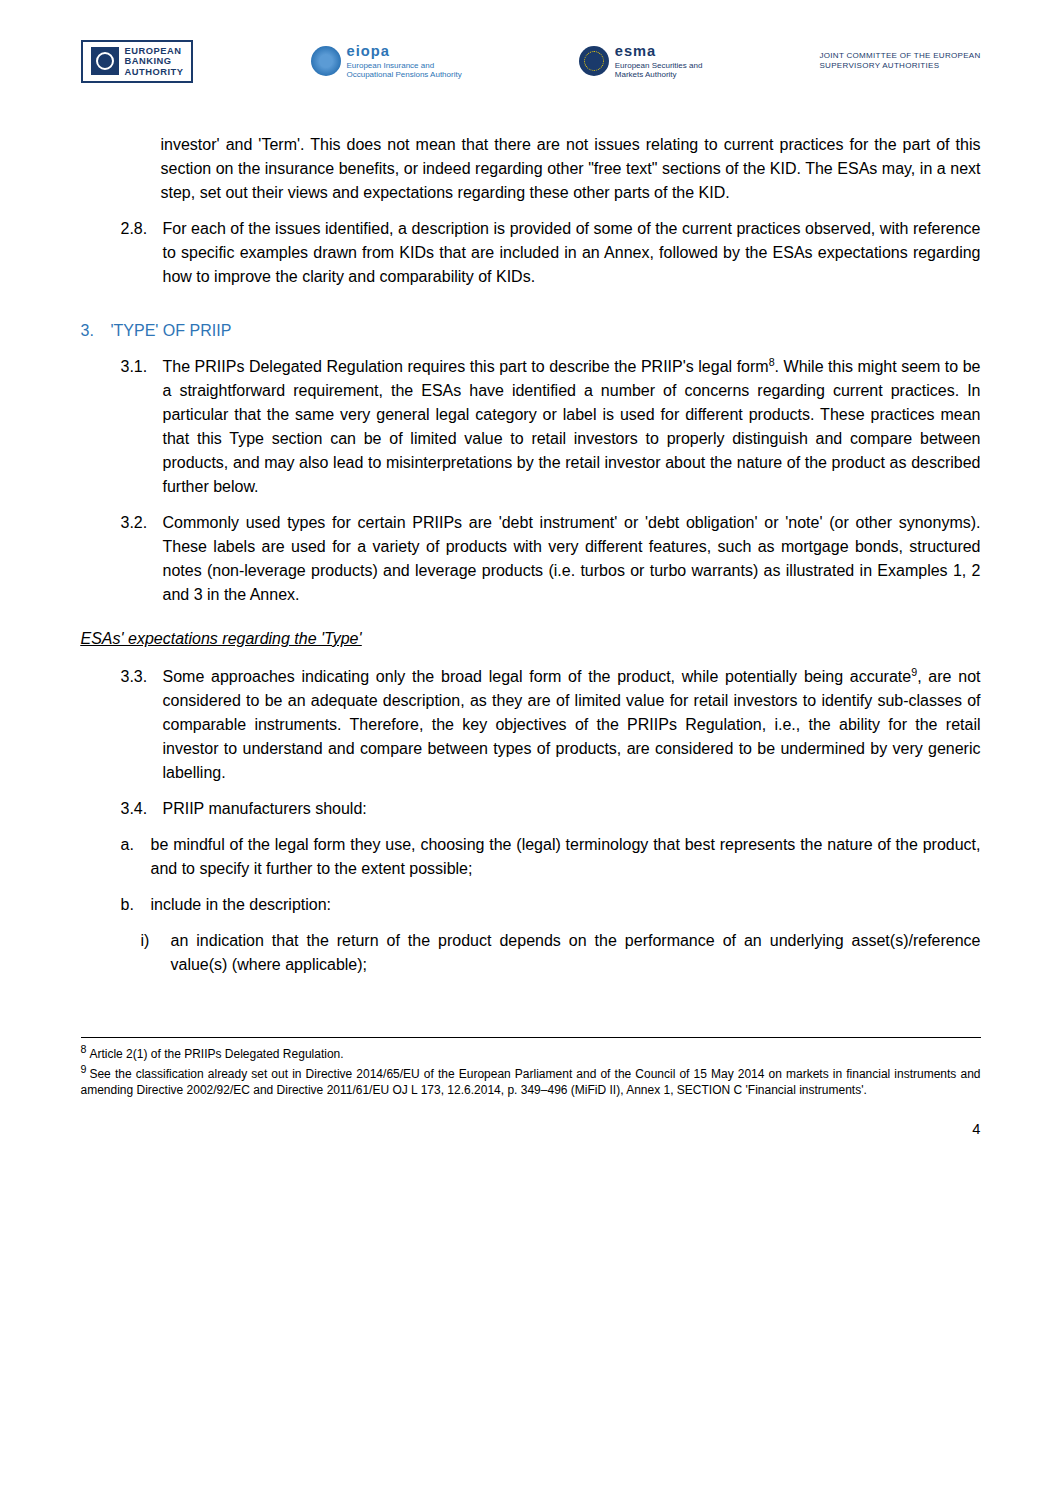EUROPEAN
BANKING
AUTHORITY
eiopa
European Insurance and
Occupational Pensions Authority
esma
European Securities and
Markets Authority
JOINT COMMITTEE OF THE EUROPEAN
SUPERVISORY AUTHORITIES
investor' and 'Term'. This does not mean that there are not issues relating to current practices for the part of this section on the insurance benefits, or indeed regarding other "free text" sections of the KID. The ESAs may, in a next step, set out their views and expectations regarding these other parts of the KID.
2.8.
For each of the issues identified, a description is provided of some of the current practices observed, with reference to specific examples drawn from KIDs that are included in an Annex, followed by the ESAs expectations regarding how to improve the clarity and comparability of KIDs.
3.'TYPE' OF PRIIP
3.1.
The PRIIPs Delegated Regulation requires this part to describe the PRIIP's legal form8. While this might seem to be a straightforward requirement, the ESAs have identified a number of concerns regarding current practices. In particular that the same very general legal category or label is used for different products. These practices mean that this Type section can be of limited value to retail investors to properly distinguish and compare between products, and may also lead to misinterpretations by the retail investor about the nature of the product as described further below.
3.2.
Commonly used types for certain PRIIPs are 'debt instrument' or 'debt obligation' or 'note' (or other synonyms). These labels are used for a variety of products with very different features, such as mortgage bonds, structured notes (non-leverage products) and leverage products (i.e. turbos or turbo warrants) as illustrated in Examples 1, 2 and 3 in the Annex.
ESAs' expectations regarding the 'Type'
3.3.
Some approaches indicating only the broad legal form of the product, while potentially being accurate9, are not considered to be an adequate description, as they are of limited value for retail investors to identify sub-classes of comparable instruments. Therefore, the key objectives of the PRIIPs Regulation, i.e., the ability for the retail investor to understand and compare between types of products, are considered to be undermined by very generic labelling.
3.4.
PRIIP manufacturers should:
a.
be mindful of the legal form they use, choosing the (legal) terminology that best represents the nature of the product, and to specify it further to the extent possible;
b.
include in the description:
i)
an indication that the return of the product depends on the performance of an underlying asset(s)/reference value(s) (where applicable);
8Article 2(1) of the PRIIPs Delegated Regulation.
9See the classification already set out in Directive 2014/65/EU of the European Parliament and of the Council of 15 May 2014 on markets in financial instruments and amending Directive 2002/92/EC and Directive 2011/61/EU OJ L 173, 12.6.2014, p. 349–496 (MiFiD II), Annex 1, SECTION C 'Financial instruments'.
4